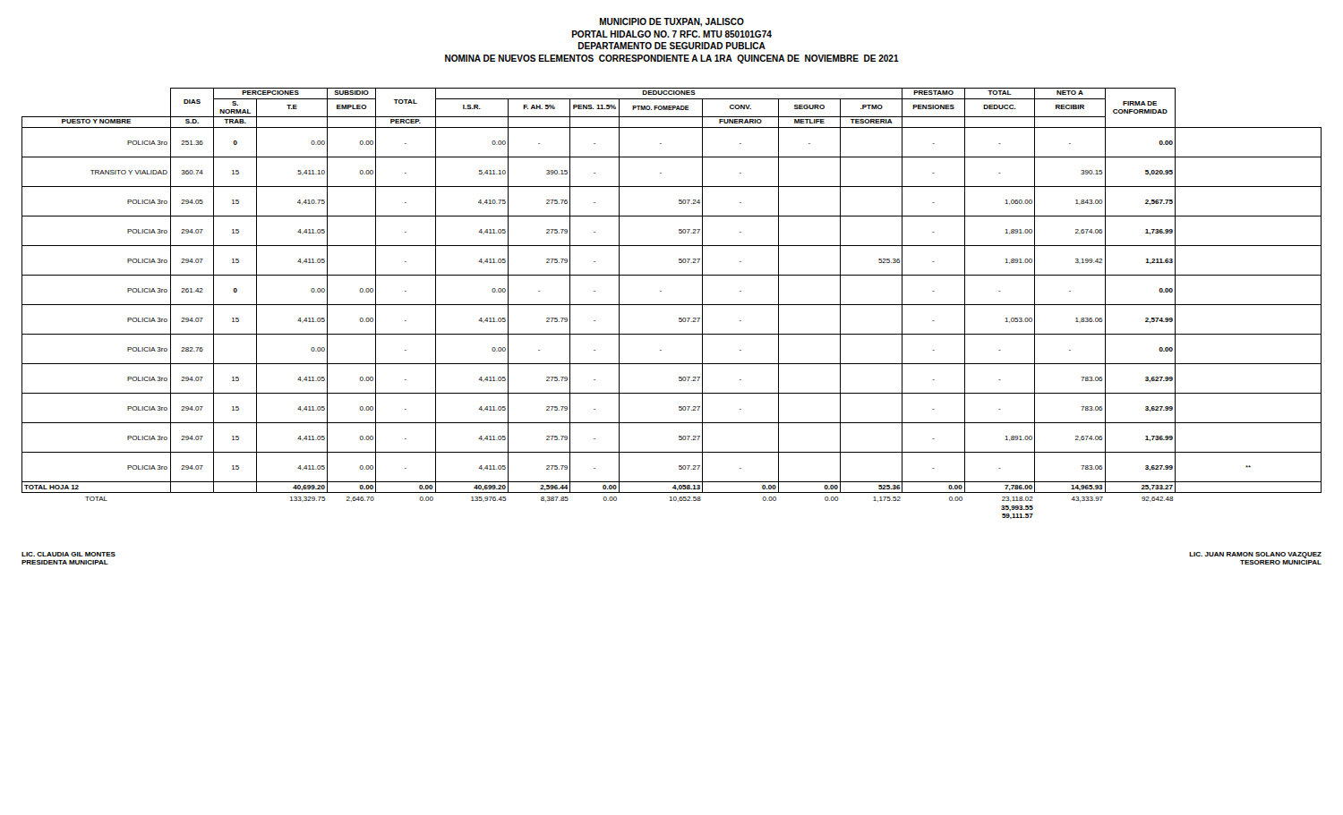MUNICIPIO DE TUXPAN, JALISCO
PORTAL HIDALGO NO. 7 RFC. MTU 850101G74
DEPARTAMENTO DE SEGURIDAD PUBLICA
NOMINA DE NUEVOS ELEMENTOS CORRESPONDIENTE A LA 1RA QUINCENA DE NOVIEMBRE DE 2021
| | DIAS | PERCEPCIONES | SUBSIDIO | TOTAL | DEDUCCIONES | PRESTAMO | TOTAL | NETO A | FIRMA DE CONFORMIDAD |
| --- | --- | --- | --- | --- | --- | --- | --- | --- | --- |
| S. NORMAL | T.E | EMPLEO | I.S.R. | F. AH. 5% | PENS. 11.5% | PTMO. FOMEPADE | CONV. | SEGURO | .PTMO | PENSIONES | DEDUCC. | RECIBIR |
| PUESTO Y NOMBRE | S.D. | TRAB. | | | PERCEP. | | | | | FUNERARIO | METLIFE | TESORERIA | | | |
| POLICIA 3ro | 251.36 | 0 | 0.00 | 0.00 | - | 0.00 | - | - | - | - | - | | - | - | - | 0.00 | |
| TRANSITO Y VIALIDAD | 360.74 | 15 | 5,411.10 | 0.00 | - | 5,411.10 | 390.15 | - | - | - | | | - | - | 390.15 | 5,020.95 | |
| POLICIA 3ro | 294.05 | 15 | 4,410.75 | | - | 4,410.75 | 275.76 | - | 507.24 | - | | | - | 1,060.00 | 1,843.00 | 2,567.75 | |
| POLICIA 3ro | 294.07 | 15 | 4,411.05 | | - | 4,411.05 | 275.79 | - | 507.27 | - | | | - | 1,891.00 | 2,674.06 | 1,736.99 | |
| POLICIA 3ro | 294.07 | 15 | 4,411.05 | | - | 4,411.05 | 275.79 | - | 507.27 | - | | 525.36 | - | 1,891.00 | 3,199.42 | 1,211.63 | |
| POLICIA 3ro | 261.42 | 0 | 0.00 | 0.00 | - | 0.00 | - | - | - | - | | | - | - | - | 0.00 | |
| POLICIA 3ro | 294.07 | 15 | 4,411.05 | 0.00 | - | 4,411.05 | 275.79 | - | 507.27 | - | | | - | 1,053.00 | 1,836.06 | 2,574.99 | |
| POLICIA 3ro | 282.76 | | 0.00 | | - | 0.00 | - | - | - | - | | | - | - | - | 0.00 | |
| POLICIA 3ro | 294.07 | 15 | 4,411.05 | 0.00 | - | 4,411.05 | 275.79 | - | 507.27 | - | | | - | - | 783.06 | 3,627.99 | |
| POLICIA 3ro | 294.07 | 15 | 4,411.05 | 0.00 | - | 4,411.05 | 275.79 | - | 507.27 | - | | | - | - | 783.06 | 3,627.99 | |
| POLICIA 3ro | 294.07 | 15 | 4,411.05 | 0.00 | - | 4,411.05 | 275.79 | - | 507.27 | | | | - | 1,891.00 | 2,674.06 | 1,736.99 | |
| POLICIA 3ro | 294.07 | 15 | 4,411.05 | 0.00 | - | 4,411.05 | 275.79 | - | 507.27 | - | | | - | - | 783.06 | 3,627.99 | ** |
| TOTAL HOJA 12 | | | 40,699.20 | 0.00 | 0.00 | 40,699.20 | 2,596.44 | 0.00 | 4,058.13 | 0.00 | 0.00 | 525.36 | 0.00 | 7,786.00 | 14,965.93 | 25,733.27 | |
| TOTAL | | | 133,329.75 | 2,646.70 | 0.00 | 135,976.45 | 8,387.85 | 0.00 | 10,652.58 | 0.00 | 0.00 | 1,175.52 | 0.00 | 23,118.02 | 43,333.97 | 92,642.48 | |
| | | 35,993.55 | | | |
| | | 59,111.57 | | | |
| LIC. CLAUDIA GIL MONTES PRESIDENTA MUNICIPAL | LIC. JUAN RAMON SOLANO VAZQUEZ TESORERO MUNICIPAL |